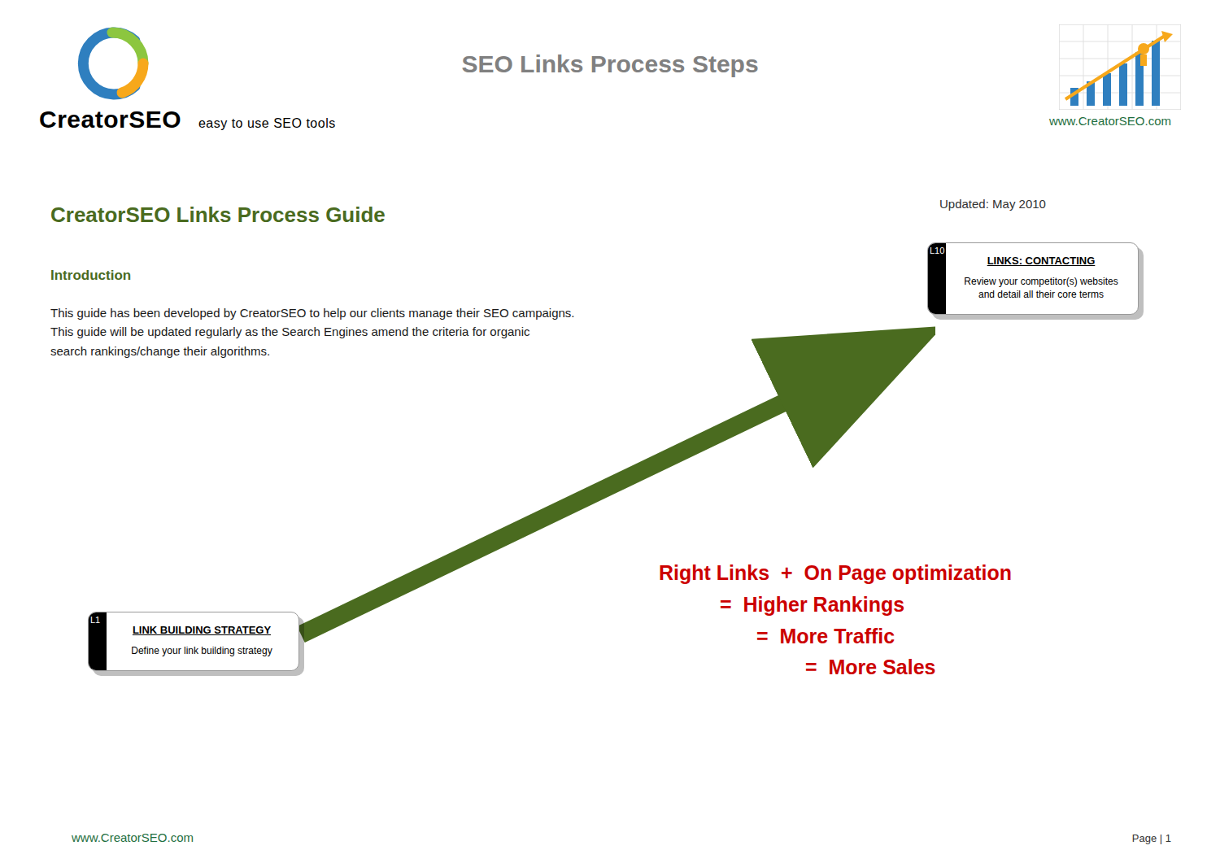CreatorSEO easy to use SEO tools
SEO Links Process Steps
www.CreatorSEO.com
CreatorSEO Links Process Guide
Updated: May 2010
Introduction
This guide has been developed by CreatorSEO to help our clients manage their SEO campaigns.
This guide will be updated regularly as the Search Engines amend the criteria for organic
search rankings/change their algorithms.
L10
LINKS: CONTACTING
Review your competitor(s) websites and detail all their core terms
L1
LINK BUILDING STRATEGY
Define your link building strategy
Right Links + On Page optimization
= Higher Rankings
= More Traffic
= More Sales
www.CreatorSEO.com
Page | 1